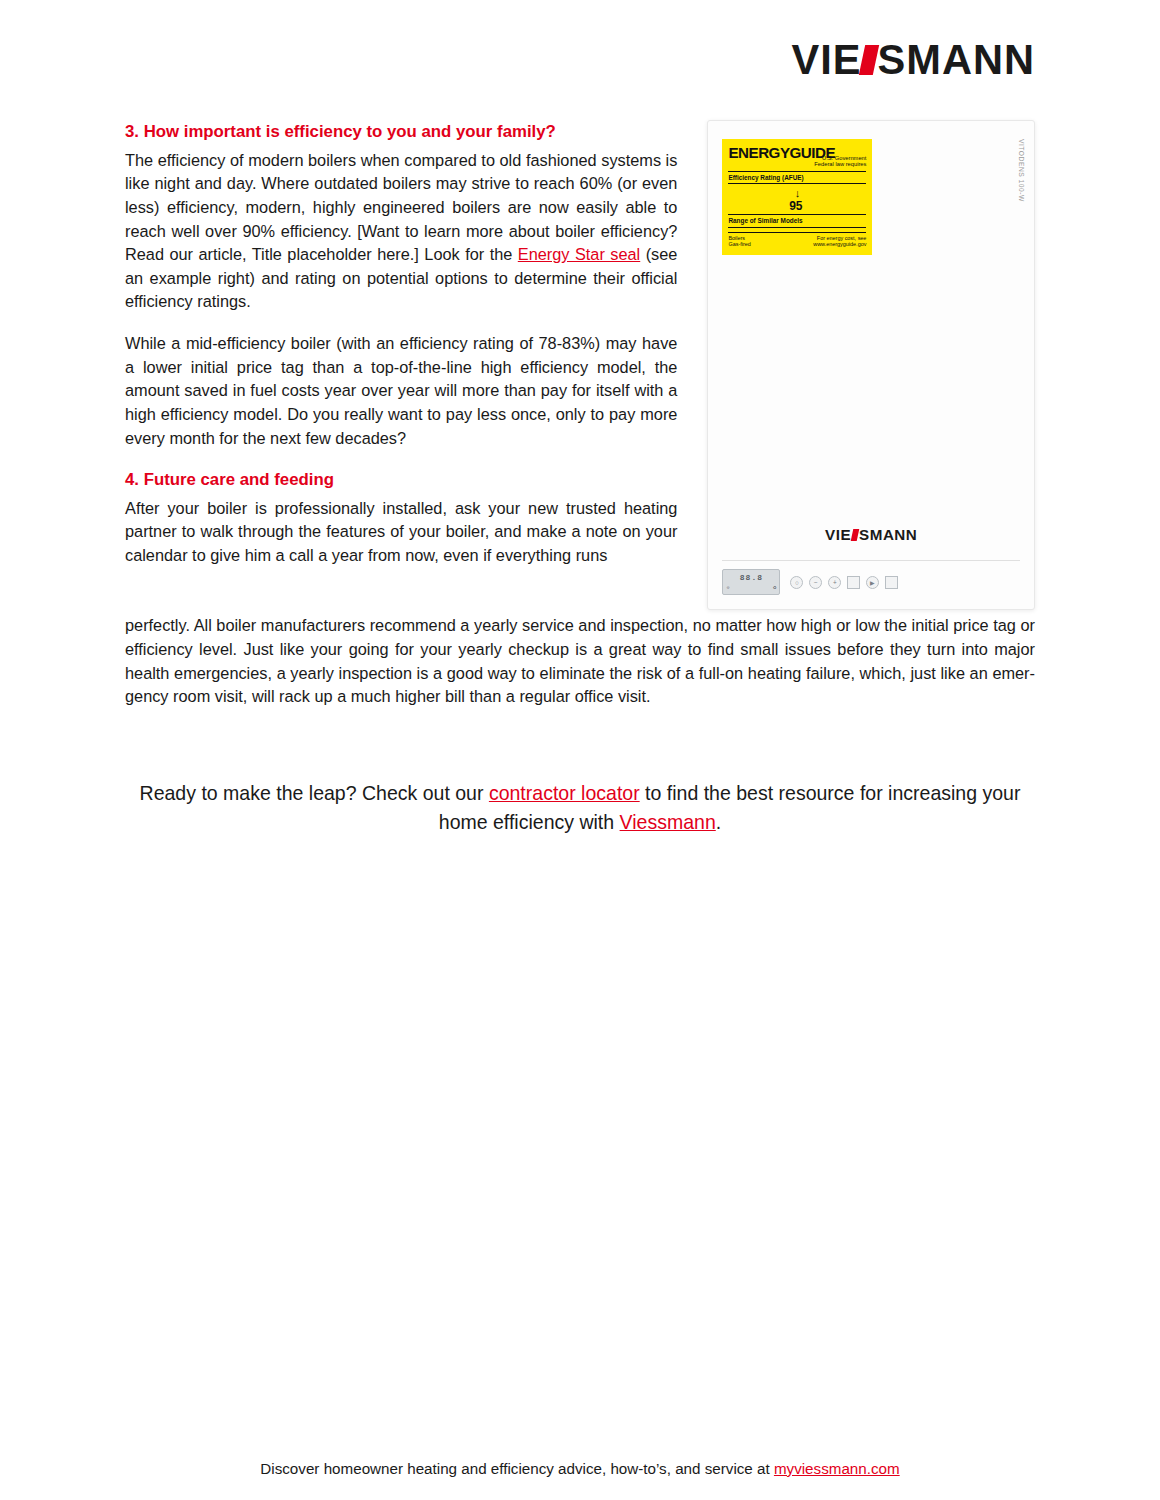VIE SMANN
3. How important is efficiency to you and your family?
The efficiency of modern boilers when compared to old fashioned systems is like night and day. Where outdated boilers may strive to reach 60% (or even less) efficiency, modern, highly engineered boilers are now easily able to reach well over 90% efficiency. [Want to learn more about boiler efficiency? Read our article, Title placeholder here.] Look for the Energy Star seal (see an example right) and rating on potential options to determine their official efficiency ratings.
While a mid-efficiency boiler (with an efficiency rating of 78-83%) may have a lower initial price tag than a top-of-the-line high efficiency model, the amount saved in fuel costs year over year will more than pay for itself with a high efficiency model. Do you really want to pay less once, only to pay more every month for the next few decades?
4. Future care and feeding
After your boiler is professionally installed, ask your new trusted heating partner to walk through the features of your boiler, and make a note on your calendar to give him a call a year from now, even if everything runs
VITODENS 100-W
ENERGYGUIDE
U.S. Government
Federal law requires
Efficiency Rating (AFUE)
↓ 95
Range of Similar Models
Boilers
Gas-fired
For energy cost, see
www.energyguide.gov
VIE SMANN
88.8
☼♻
○
−
+
▶
perfectly. All boiler manufacturers recommend a yearly service and inspection, no matter how high or low the initial price tag or efficiency level. Just like your going for your yearly checkup is a great way to find small issues before they turn into major health emergencies, a yearly inspection is a good way to eliminate the risk of a full-on heating failure, which, just like an emergency room visit, will rack up a much higher bill than a regular office visit.
Ready to make the leap? Check out our contractor locator to find the best resource for increasing your home efficiency with Viessmann.
Discover homeowner heating and efficiency advice, how-to’s, and service at myviessmann.com